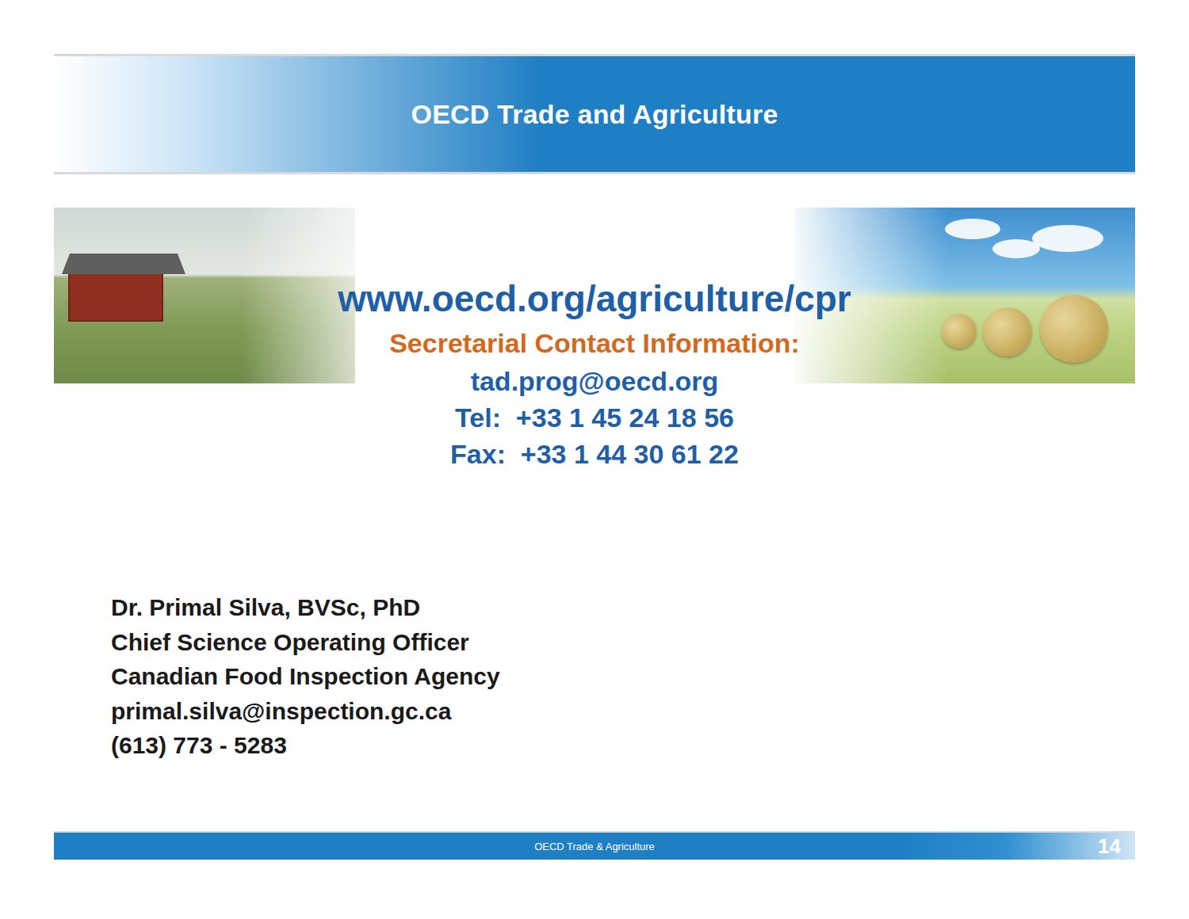OECD Trade and Agriculture
www.oecd.org/agriculture/cpr
Secretarial Contact Information:
tad.prog@oecd.org
Tel: +33 1 45 24 18 56
Fax: +33 1 44 30 61 22
Dr. Primal Silva, BVSc, PhD
Chief Science Operating Officer
Canadian Food Inspection Agency
primal.silva@inspection.gc.ca
(613) 773 - 5283
OECD Trade & Agriculture
14